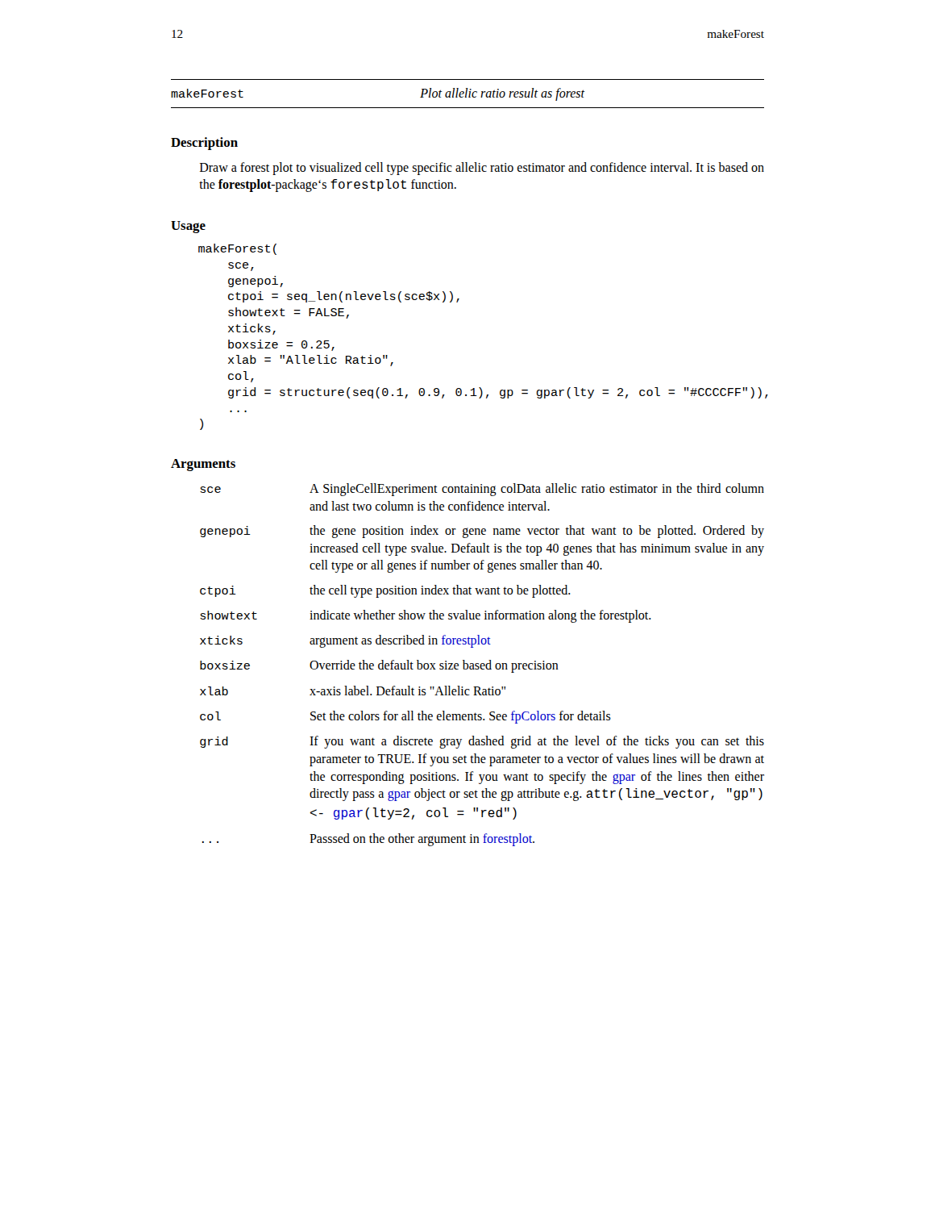12 makeForest
makeForest Plot allelic ratio result as forest
Description
Draw a forest plot to visualized cell type specific allelic ratio estimator and confidence interval. It is based on the forestplot-package‘s forestplot function.
Usage
makeForest(
    sce,
    genepoi,
    ctpoi = seq_len(nlevels(sce$x)),
    showtext = FALSE,
    xticks,
    boxsize = 0.25,
    xlab = "Allelic Ratio",
    col,
    grid = structure(seq(0.1, 0.9, 0.1), gp = gpar(lty = 2, col = "#CCCCFF")),
    ...
)
Arguments
sce
A SingleCellExperiment containing colData allelic ratio estimator in the third column and last two column is the confidence interval.
genepoi
the gene position index or gene name vector that want to be plotted. Ordered by increased cell type svalue. Default is the top 40 genes that has minimum svalue in any cell type or all genes if number of genes smaller than 40.
ctpoi
the cell type position index that want to be plotted.
showtext
indicate whether show the svalue information along the forestplot.
xticks
argument as described in forestplot
boxsize
Override the default box size based on precision
xlab
x-axis label. Default is "Allelic Ratio"
col
Set the colors for all the elements. See fpColors for details
grid
If you want a discrete gray dashed grid at the level of the ticks you can set this parameter to TRUE. If you set the parameter to a vector of values lines will be drawn at the corresponding positions. If you want to specify the gpar of the lines then either directly pass a gpar object or set the gp attribute e.g. attr(line_vector, "gp") <- gpar(lty=2, col = "red")
...
Passsed on the other argument in forestplot.